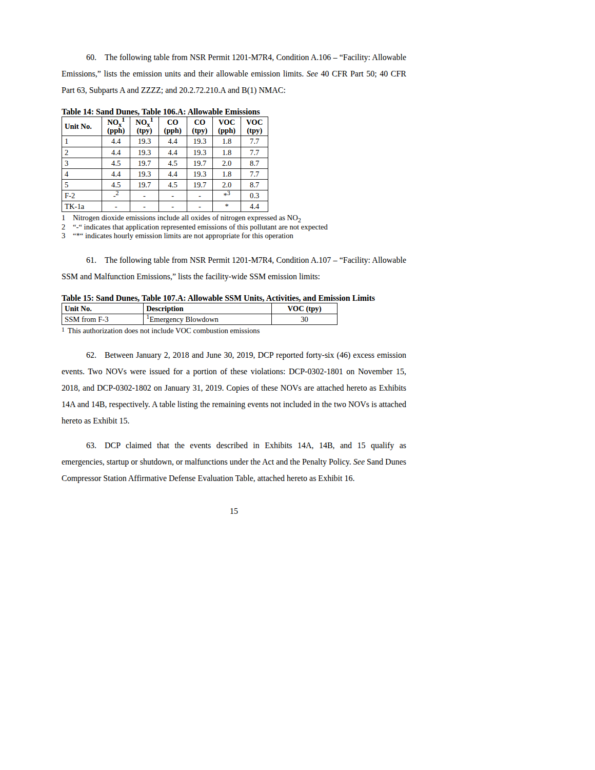60. The following table from NSR Permit 1201-M7R4, Condition A.106 – “Facility: Allowable Emissions,” lists the emission units and their allowable emission limits. See 40 CFR Part 50; 40 CFR Part 63, Subparts A and ZZZZ; and 20.2.72.210.A and B(1) NMAC:
Table 14: Sand Dunes, Table 106.A: Allowable Emissions
| Unit No. | NO x 1 (pph) | NO x 1 (tpy) | CO (pph) | CO (tpy) | VOC (pph) | VOC (tpy) |
| --- | --- | --- | --- | --- | --- | --- |
| 1 | 4.4 | 19.3 | 4.4 | 19.3 | 1.8 | 7.7 |
| 2 | 4.4 | 19.3 | 4.4 | 19.3 | 1.8 | 7.7 |
| 3 | 4.5 | 19.7 | 4.5 | 19.7 | 2.0 | 8.7 |
| 4 | 4.4 | 19.3 | 4.4 | 19.3 | 1.8 | 7.7 |
| 5 | 4.5 | 19.7 | 4.5 | 19.7 | 2.0 | 8.7 |
| F-2 | - 2 | - | - | - | * 3 | 0.3 |
| TK-1a | - | - | - | - | * | 4.4 |
1 Nitrogen dioxide emissions include all oxides of nitrogen expressed as NO2
2“-“ indicates that application represented emissions of this pollutant are not expected
3“*“ indicates hourly emission limits are not appropriate for this operation
61. The following table from NSR Permit 1201-M7R4, Condition A.107 – “Facility: Allowable SSM and Malfunction Emissions,” lists the facility-wide SSM emission limits:
Table 15: Sand Dunes, Table 107.A: Allowable SSM Units, Activities, and Emission Limits
| Unit No. | Description | VOC (tpy) |
| --- | --- | --- |
| SSM from F-3 | 1 Emergency Blowdown | 30 |
1 This authorization does not include VOC combustion emissions
62. Between January 2, 2018 and June 30, 2019, DCP reported forty-six (46) excess emission events. Two NOVs were issued for a portion of these violations: DCP-0302-1801 on November 15, 2018, and DCP-0302-1802 on January 31, 2019. Copies of these NOVs are attached hereto as Exhibits 14A and 14B, respectively. A table listing the remaining events not included in the two NOVs is attached hereto as Exhibit 15.
63. DCP claimed that the events described in Exhibits 14A, 14B, and 15 qualify as emergencies, startup or shutdown, or malfunctions under the Act and the Penalty Policy. See Sand Dunes Compressor Station Affirmative Defense Evaluation Table, attached hereto as Exhibit 16.
15